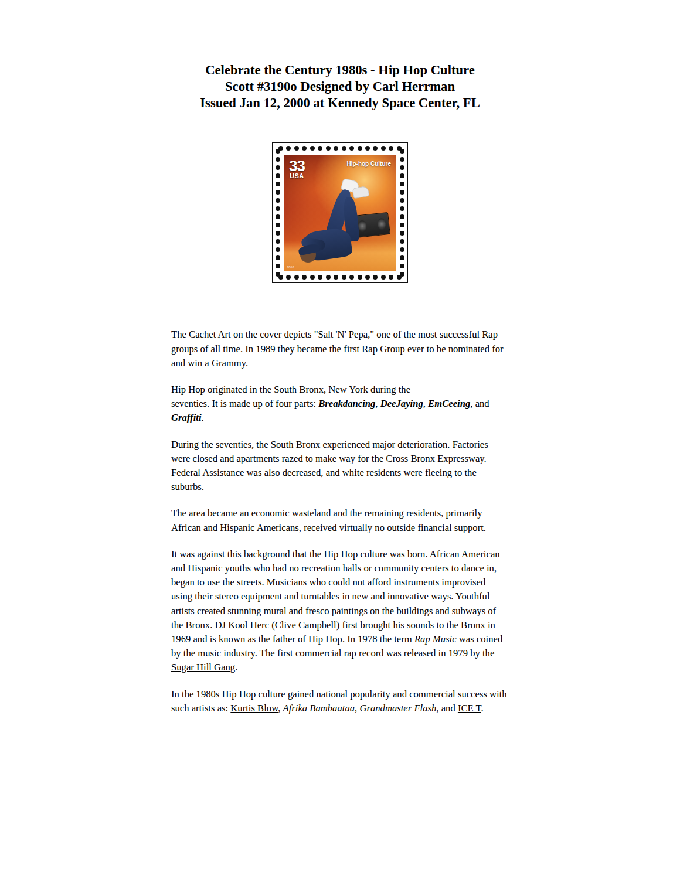Celebrate the Century 1980s - Hip Hop Culture Scott #3190o Designed by Carl Herrman Issued Jan 12, 2000 at Kennedy Space Center, FL
33 USA
Hip-hop Culture
2000
The Cachet Art on the cover depicts "Salt 'N' Pepa," one of the most successful Rap groups of all time. In 1989 they became the first Rap Group ever to be nominated for and win a Grammy.
Hip Hop originated in the South Bronx, New York during the
seventies. It is made up of four parts: Breakdancing, DeeJaying, EmCeeing, and Graffiti.
During the seventies, the South Bronx experienced major deterioration. Factories were closed and apartments razed to make way for the Cross Bronx Expressway. Federal Assistance was also decreased, and white residents were fleeing to the suburbs.
The area became an economic wasteland and the remaining residents, primarily African and Hispanic Americans, received virtually no outside financial support.
It was against this background that the Hip Hop culture was born. African American and Hispanic youths who had no recreation halls or community centers to dance in, began to use the streets. Musicians who could not afford instruments improvised using their stereo equipment and turntables in new and innovative ways. Youthful artists created stunning mural and fresco paintings on the buildings and subways of the Bronx. DJ Kool Herc (Clive Campbell) first brought his sounds to the Bronx in 1969 and is known as the father of Hip Hop. In 1978 the term Rap Music was coined by the music industry. The first commercial rap record was released in 1979 by the Sugar Hill Gang.
In the 1980s Hip Hop culture gained national popularity and commercial success with such artists as: Kurtis Blow, Afrika Bambaataa, Grandmaster Flash, and ICE T.